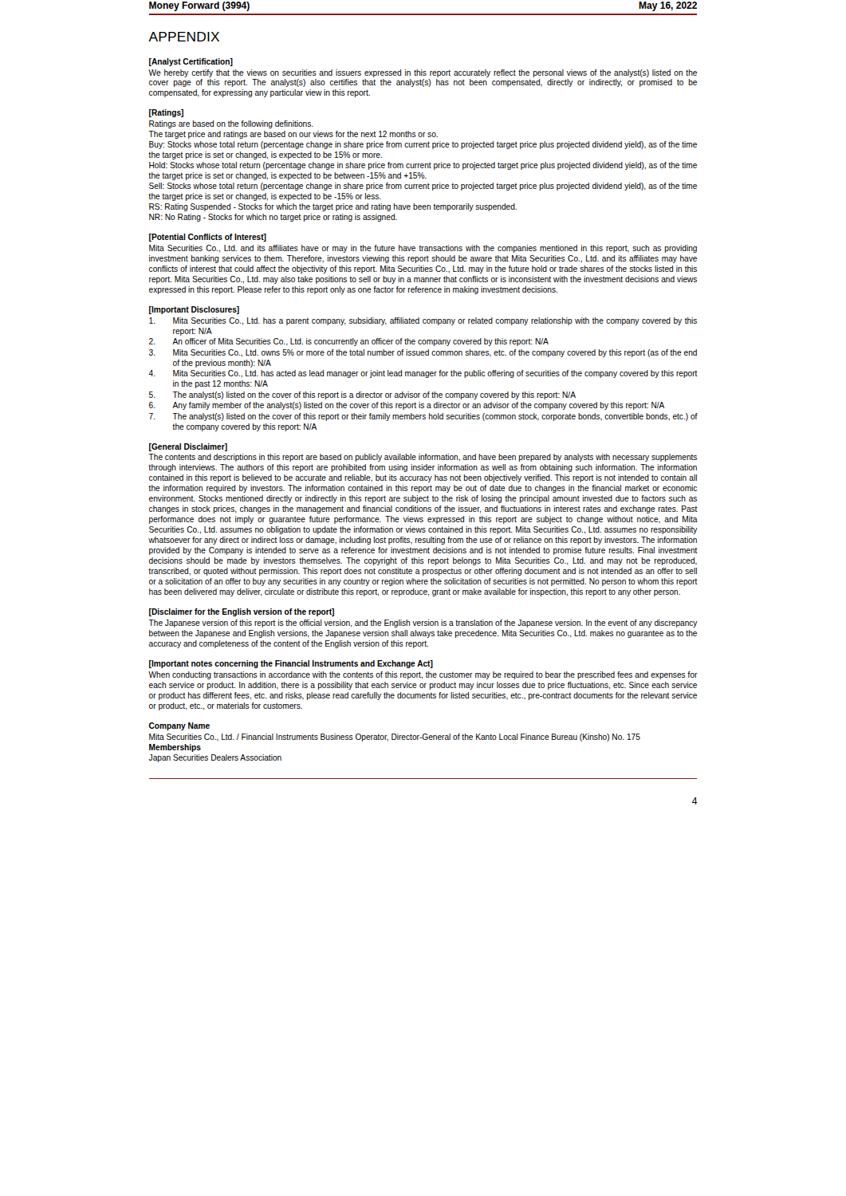Money Forward (3994)
May 16, 2022
APPENDIX
[Analyst Certification]
We hereby certify that the views on securities and issuers expressed in this report accurately reflect the personal views of the analyst(s) listed on the cover page of this report. The analyst(s) also certifies that the analyst(s) has not been compensated, directly or indirectly, or promised to be compensated, for expressing any particular view in this report.
[Ratings]
Ratings are based on the following definitions.
The target price and ratings are based on our views for the next 12 months or so.
Buy: Stocks whose total return (percentage change in share price from current price to projected target price plus projected dividend yield), as of the time the target price is set or changed, is expected to be 15% or more.
Hold: Stocks whose total return (percentage change in share price from current price to projected target price plus projected dividend yield), as of the time the target price is set or changed, is expected to be between -15% and +15%.
Sell: Stocks whose total return (percentage change in share price from current price to projected target price plus projected dividend yield), as of the time the target price is set or changed, is expected to be -15% or less.
RS: Rating Suspended - Stocks for which the target price and rating have been temporarily suspended.
NR: No Rating - Stocks for which no target price or rating is assigned.
[Potential Conflicts of Interest]
Mita Securities Co., Ltd. and its affiliates have or may in the future have transactions with the companies mentioned in this report, such as providing investment banking services to them. Therefore, investors viewing this report should be aware that Mita Securities Co., Ltd. and its affiliates may have conflicts of interest that could affect the objectivity of this report. Mita Securities Co., Ltd. may in the future hold or trade shares of the stocks listed in this report. Mita Securities Co., Ltd. may also take positions to sell or buy in a manner that conflicts or is inconsistent with the investment decisions and views expressed in this report. Please refer to this report only as one factor for reference in making investment decisions.
[Important Disclosures]
Mita Securities Co., Ltd. has a parent company, subsidiary, affiliated company or related company relationship with the company covered by this report: N/A
An officer of Mita Securities Co., Ltd. is concurrently an officer of the company covered by this report: N/A
Mita Securities Co., Ltd. owns 5% or more of the total number of issued common shares, etc. of the company covered by this report (as of the end of the previous month): N/A
Mita Securities Co., Ltd. has acted as lead manager or joint lead manager for the public offering of securities of the company covered by this report in the past 12 months: N/A
The analyst(s) listed on the cover of this report is a director or advisor of the company covered by this report: N/A
Any family member of the analyst(s) listed on the cover of this report is a director or an advisor of the company covered by this report: N/A
The analyst(s) listed on the cover of this report or their family members hold securities (common stock, corporate bonds, convertible bonds, etc.) of the company covered by this report: N/A
[General Disclaimer]
The contents and descriptions in this report are based on publicly available information, and have been prepared by analysts with necessary supplements through interviews. The authors of this report are prohibited from using insider information as well as from obtaining such information. The information contained in this report is believed to be accurate and reliable, but its accuracy has not been objectively verified. This report is not intended to contain all the information required by investors. The information contained in this report may be out of date due to changes in the financial market or economic environment. Stocks mentioned directly or indirectly in this report are subject to the risk of losing the principal amount invested due to factors such as changes in stock prices, changes in the management and financial conditions of the issuer, and fluctuations in interest rates and exchange rates. Past performance does not imply or guarantee future performance. The views expressed in this report are subject to change without notice, and Mita Securities Co., Ltd. assumes no obligation to update the information or views contained in this report. Mita Securities Co., Ltd. assumes no responsibility whatsoever for any direct or indirect loss or damage, including lost profits, resulting from the use of or reliance on this report by investors. The information provided by the Company is intended to serve as a reference for investment decisions and is not intended to promise future results. Final investment decisions should be made by investors themselves. The copyright of this report belongs to Mita Securities Co., Ltd. and may not be reproduced, transcribed, or quoted without permission. This report does not constitute a prospectus or other offering document and is not intended as an offer to sell or a solicitation of an offer to buy any securities in any country or region where the solicitation of securities is not permitted. No person to whom this report has been delivered may deliver, circulate or distribute this report, or reproduce, grant or make available for inspection, this report to any other person.
[Disclaimer for the English version of the report]
The Japanese version of this report is the official version, and the English version is a translation of the Japanese version. In the event of any discrepancy between the Japanese and English versions, the Japanese version shall always take precedence. Mita Securities Co., Ltd. makes no guarantee as to the accuracy and completeness of the content of the English version of this report.
[Important notes concerning the Financial Instruments and Exchange Act]
When conducting transactions in accordance with the contents of this report, the customer may be required to bear the prescribed fees and expenses for each service or product. In addition, there is a possibility that each service or product may incur losses due to price fluctuations, etc. Since each service or product has different fees, etc. and risks, please read carefully the documents for listed securities, etc., pre-contract documents for the relevant service or product, etc., or materials for customers.
Company Name
Mita Securities Co., Ltd. / Financial Instruments Business Operator, Director-General of the Kanto Local Finance Bureau (Kinsho) No. 175
Memberships
Japan Securities Dealers Association
4